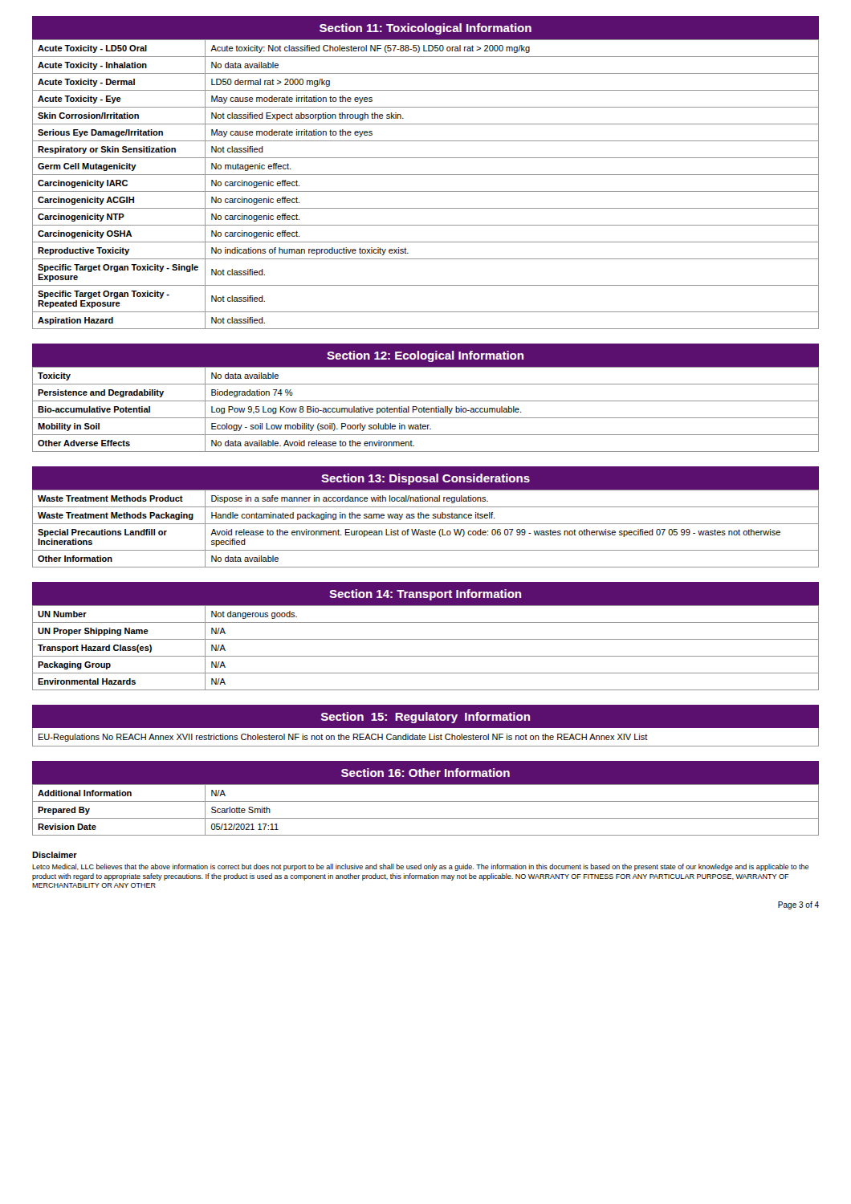Section 11: Toxicological Information
| Acute Toxicity - LD50 Oral | Acute toxicity: Not classified Cholesterol NF (57-88-5) LD50 oral rat > 2000 mg/kg |
| Acute Toxicity - Inhalation | No data available |
| Acute Toxicity - Dermal | LD50 dermal rat > 2000 mg/kg |
| Acute Toxicity - Eye | May cause moderate irritation to the eyes |
| Skin Corrosion/Irritation | Not classified Expect absorption through the skin. |
| Serious Eye Damage/Irritation | May cause moderate irritation to the eyes |
| Respiratory or Skin Sensitization | Not classified |
| Germ Cell Mutagenicity | No mutagenic effect. |
| Carcinogenicity IARC | No carcinogenic effect. |
| Carcinogenicity ACGIH | No carcinogenic effect. |
| Carcinogenicity NTP | No carcinogenic effect. |
| Carcinogenicity OSHA | No carcinogenic effect. |
| Reproductive Toxicity | No indications of human reproductive toxicity exist. |
| Specific Target Organ Toxicity - Single Exposure | Not classified. |
| Specific Target Organ Toxicity - Repeated Exposure | Not classified. |
| Aspiration Hazard | Not classified. |
Section 12: Ecological Information
| Toxicity | No data available |
| Persistence and Degradability | Biodegradation 74 % |
| Bio-accumulative Potential | Log Pow 9,5 Log Kow 8 Bio-accumulative potential Potentially bio-accumulable. |
| Mobility in Soil | Ecology - soil Low mobility (soil). Poorly soluble in water. |
| Other Adverse Effects | No data available. Avoid release to the environment. |
Section 13: Disposal Considerations
| Waste Treatment Methods Product | Dispose in a safe manner in accordance with local/national regulations. |
| Waste Treatment Methods Packaging | Handle contaminated packaging in the same way as the substance itself. |
| Special Precautions Landfill or Incinerations | Avoid release to the environment. European List of Waste (Lo W) code: 06 07 99 - wastes not otherwise specified 07 05 99 - wastes not otherwise specified |
| Other Information | No data available |
Section 14: Transport Information
| UN Number | Not dangerous goods. |
| UN Proper Shipping Name | N/A |
| Transport Hazard Class(es) | N/A |
| Packaging Group | N/A |
| Environmental Hazards | N/A |
Section 15: Regulatory Information
EU-Regulations No REACH Annex XVII restrictions Cholesterol NF is not on the REACH Candidate List Cholesterol NF is not on the REACH Annex XIV List
Section 16: Other Information
| Additional Information | N/A |
| Prepared By | Scarlotte Smith |
| Revision Date | 05/12/2021 17:11 |
Disclaimer
Letco Medical, LLC believes that the above information is correct but does not purport to be all inclusive and shall be used only as a guide. The information in this document is based on the present state of our knowledge and is applicable to the product with regard to appropriate safety precautions. If the product is used as a component in another product, this information may not be applicable. NO WARRANTY OF FITNESS FOR ANY PARTICULAR PURPOSE, WARRANTY OF MERCHANTABILITY OR ANY OTHER
Page 3 of 4